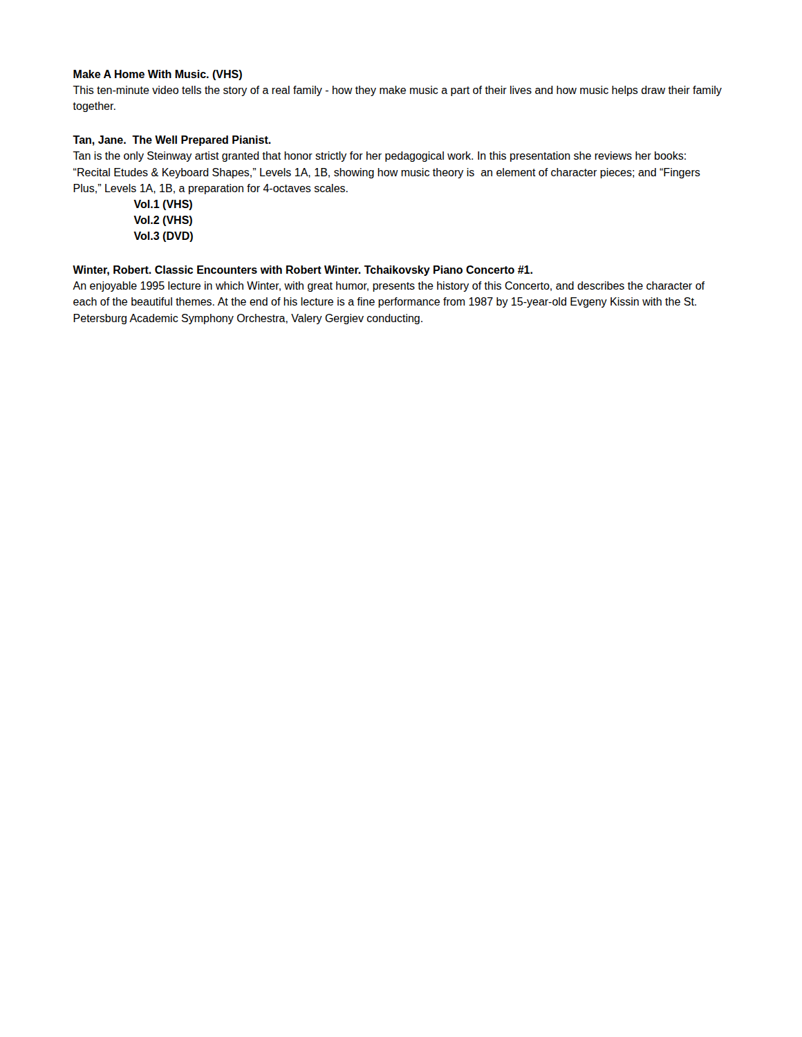Make A Home With Music. (VHS)
This ten-minute video tells the story of a real family - how they make music a part of their lives and how music helps draw their family together.
Tan, Jane. The Well Prepared Pianist.
Tan is the only Steinway artist granted that honor strictly for her pedagogical work. In this presentation she reviews her books: “Recital Etudes & Keyboard Shapes,” Levels 1A, 1B, showing how music theory is an element of character pieces; and “Fingers Plus,” Levels 1A, 1B, a preparation for 4-octaves scales.
Vol.1 (VHS)
Vol.2 (VHS)
Vol.3 (DVD)
Winter, Robert. Classic Encounters with Robert Winter. Tchaikovsky Piano Concerto #1.
An enjoyable 1995 lecture in which Winter, with great humor, presents the history of this Concerto, and describes the character of each of the beautiful themes. At the end of his lecture is a fine performance from 1987 by 15-year-old Evgeny Kissin with the St. Petersburg Academic Symphony Orchestra, Valery Gergiev conducting.